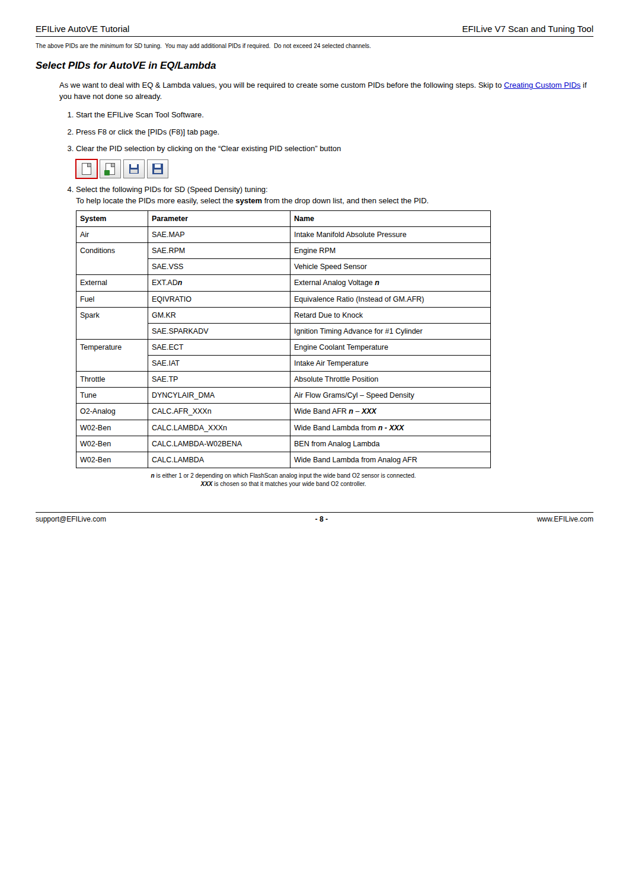EFILive AutoVE Tutorial
EFILive V7 Scan and Tuning Tool
The above PIDs are the minimum for SD tuning. You may add additional PIDs if required. Do not exceed 24 selected channels.
Select PIDs for AutoVE in EQ/Lambda
As we want to deal with EQ & Lambda values, you will be required to create some custom PIDs before the following steps. Skip to Creating Custom PIDs if you have not done so already.
Start the EFILive Scan Tool Software.
Press F8 or click the [PIDs (F8)] tab page.
Clear the PID selection by clicking on the “Clear existing PID selection” button
Select the following PIDs for SD (Speed Density) tuning:
To help locate the PIDs more easily, select the system from the drop down list, and then select the PID.
| System | Parameter | Name |
| --- | --- | --- |
| Air | SAE.MAP | Intake Manifold Absolute Pressure |
| Conditions | SAE.RPM | Engine RPM |
| SAE.VSS | Vehicle Speed Sensor |
| External | EXT.AD n | External Analog Voltage n |
| Fuel | EQIVRATIO | Equivalence Ratio (Instead of GM.AFR) |
| Spark | GM.KR | Retard Due to Knock |
| SAE.SPARKADV | Ignition Timing Advance for #1 Cylinder |
| Temperature | SAE.ECT | Engine Coolant Temperature |
| SAE.IAT | Intake Air Temperature |
| Throttle | SAE.TP | Absolute Throttle Position |
| Tune | DYNCYLAIR_DMA | Air Flow Grams/Cyl – Speed Density |
| O2-Analog | CALC.AFR_XXXn | Wide Band AFR n – XXX |
| W02-Ben | CALC.LAMBDA_XXXn | Wide Band Lambda from n - XXX |
| W02-Ben | CALC.LAMBDA-W02BENA | BEN from Analog Lambda |
| W02-Ben | CALC.LAMBDA | Wide Band Lambda from Analog AFR |
n is either 1 or 2 depending on which FlashScan analog input the wide band O2 sensor is connected.
XXX is chosen so that it matches your wide band O2 controller.
support@EFILive.com
- 8 -
www.EFILive.com